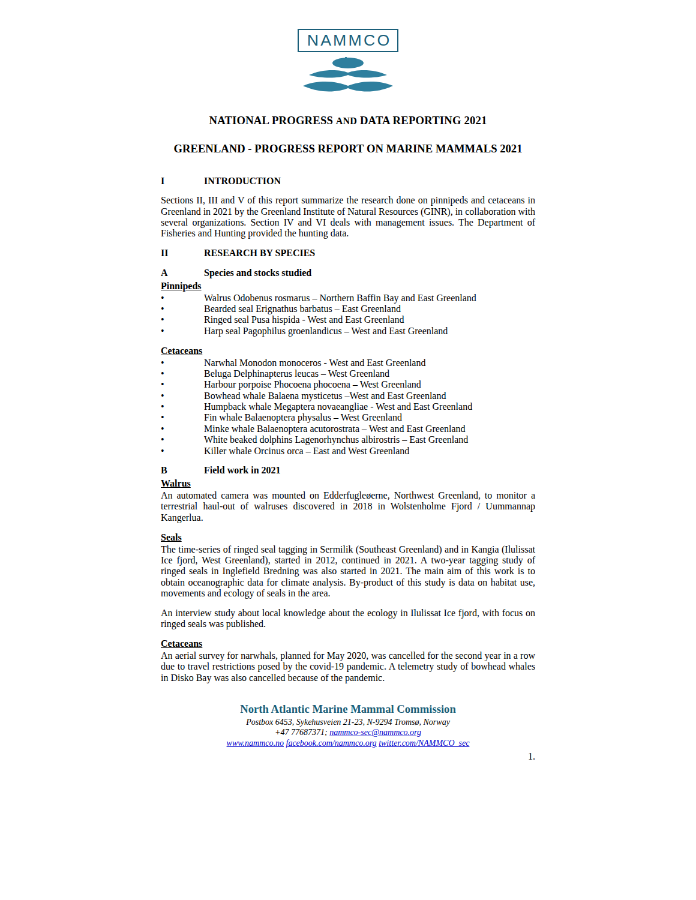NAMMCO
NATIONAL PROGRESS AND DATA REPORTING 2021
GREENLAND - PROGRESS REPORT ON MARINE MAMMALS 2021
IINTRODUCTION
Sections II, III and V of this report summarize the research done on pinnipeds and cetaceans in Greenland in 2021 by the Greenland Institute of Natural Resources (GINR), in collaboration with several organizations. Section IV and VI deals with management issues. The Department of Fisheries and Hunting provided the hunting data.
IIRESEARCH BY SPECIES
ASpecies and stocks studied
Pinnipeds
•Walrus Odobenus rosmarus – Northern Baffin Bay and East Greenland
•Bearded seal Erignathus barbatus – East Greenland
•Ringed seal Pusa hispida - West and East Greenland
•Harp seal Pagophilus groenlandicus – West and East Greenland
Cetaceans
•Narwhal Monodon monoceros - West and East Greenland
•Beluga Delphinapterus leucas – West Greenland
•Harbour porpoise Phocoena phocoena – West Greenland
•Bowhead whale Balaena mysticetus –West and East Greenland
•Humpback whale Megaptera novaeangliae - West and East Greenland
•Fin whale Balaenoptera physalus – West Greenland
•Minke whale Balaenoptera acutorostrata – West and East Greenland
•White beaked dolphins Lagenorhynchus albirostris – East Greenland
•Killer whale Orcinus orca – East and West Greenland
BField work in 2021
Walrus
An automated camera was mounted on Edderfugleøerne, Northwest Greenland, to monitor a terrestrial haul-out of walruses discovered in 2018 in Wolstenholme Fjord / Uummannap Kangerlua.
Seals
The time-series of ringed seal tagging in Sermilik (Southeast Greenland) and in Kangia (Ilulissat Ice fjord, West Greenland), started in 2012, continued in 2021. A two-year tagging study of ringed seals in Inglefield Bredning was also started in 2021. The main aim of this work is to obtain oceanographic data for climate analysis. By-product of this study is data on habitat use, movements and ecology of seals in the area.
An interview study about local knowledge about the ecology in Ilulissat Ice fjord, with focus on ringed seals was published.
Cetaceans
An aerial survey for narwhals, planned for May 2020, was cancelled for the second year in a row due to travel restrictions posed by the covid-19 pandemic. A telemetry study of bowhead whales in Disko Bay was also cancelled because of the pandemic.
North Atlantic Marine Mammal Commission
Postbox 6453, Sykehusveien 21-23, N-9294 Tromsø, Norway
+47 77687371; nammco-sec@nammco.org
www.nammco.no facebook.com/nammco.org twitter.com/NAMMCO_sec
1.